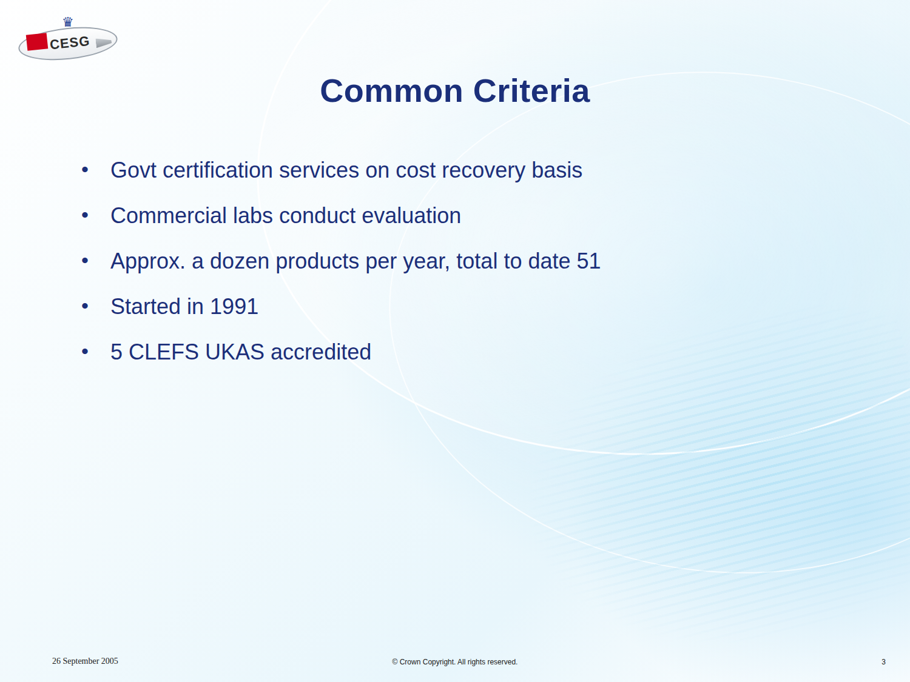♛
CESG
Common Criteria
Govt certification services on cost recovery basis
Commercial labs conduct evaluation
Approx. a dozen products per year, total to date 51
Started in 1991
5 CLEFS UKAS accredited
26 September 2005
© Crown Copyright. All rights reserved.
3